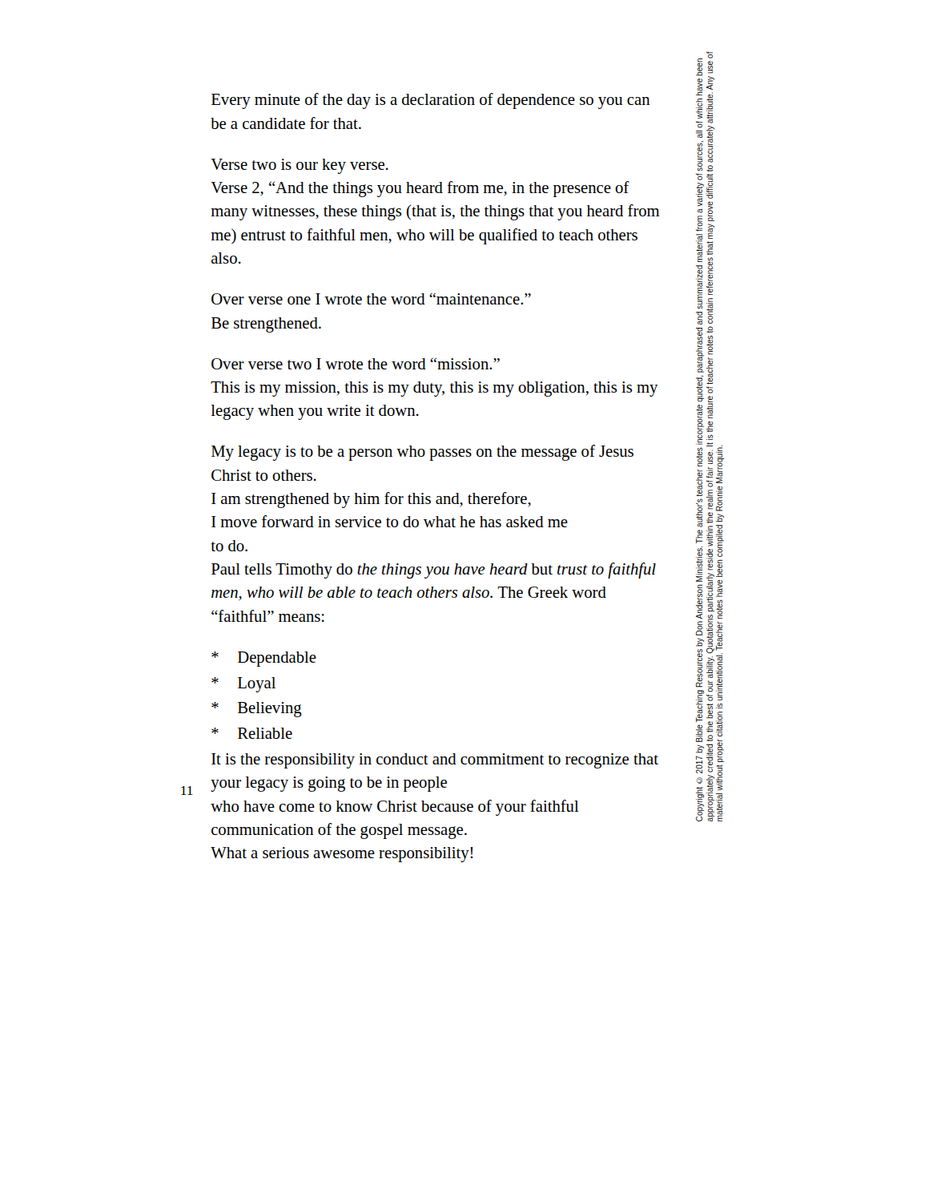Copyright © 2017 by Bible Teaching Resources by Don Anderson Ministries. The author's teacher notes incorporate quoted, paraphrased and summarized material from a variety of sources, all of which have been appropriately credited to the best of our ability. Quotations particularly reside within the realm of fair use. It is the nature of teacher notes to contain references that may prove difficult to accurately attribute. Any use of material without proper citation is unintentional. Teacher notes have been compiled by Ronnie Marroquin.
Every minute of the day is a declaration of dependence so you can be a candidate for that.
Verse two is our key verse.
Verse 2, “And the things you heard from me, in the presence of many witnesses, these things (that is, the things that you heard from me) entrust to faithful men, who will be qualified to teach others also.
Over verse one I wrote the word “maintenance.”
Be strengthened.
Over verse two I wrote the word “mission.”
This is my mission, this is my duty, this is my obligation, this is my legacy when you write it down.
My legacy is to be a person who passes on the message of Jesus Christ to others.
I am strengthened by him for this and, therefore,
I move forward in service to do what he has asked me
to do.
Paul tells Timothy do the things you have heard but trust to faithful men, who will be able to teach others also. The Greek word “faithful” means:
Dependable
Loyal
Believing
Reliable
It is the responsibility in conduct and commitment to recognize that your legacy is going to be in people
who have come to know Christ because of your faithful communication of the gospel message.
What a serious awesome responsibility!
11